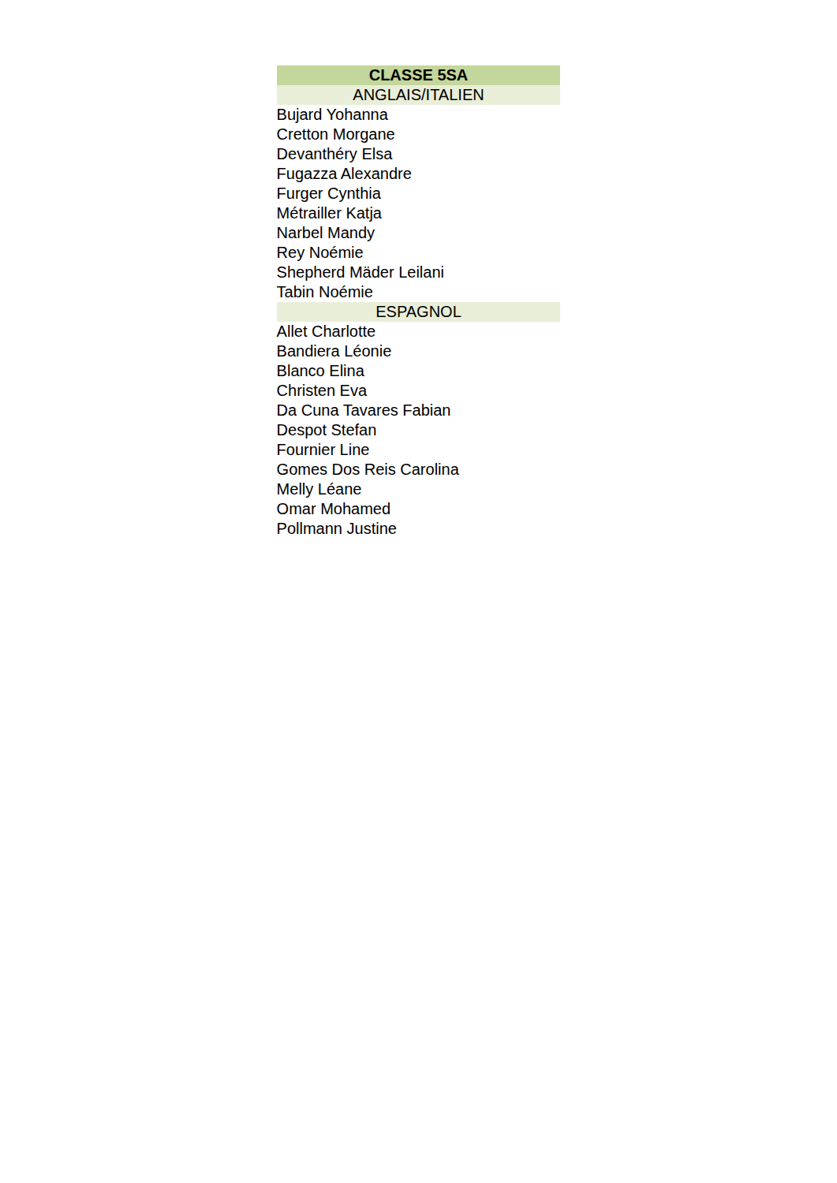| CLASSE 5SA |
| ANGLAIS/ITALIEN |
| Bujard Yohanna |
| Cretton Morgane |
| Devanthéry Elsa |
| Fugazza Alexandre |
| Furger Cynthia |
| Métrailler Katja |
| Narbel Mandy |
| Rey Noémie |
| Shepherd Mäder Leilani |
| Tabin Noémie |
| ESPAGNOL |
| Allet Charlotte |
| Bandiera Léonie |
| Blanco Elina |
| Christen Eva |
| Da Cuna Tavares Fabian |
| Despot Stefan |
| Fournier Line |
| Gomes Dos Reis Carolina |
| Melly Léane |
| Omar Mohamed |
| Pollmann Justine |